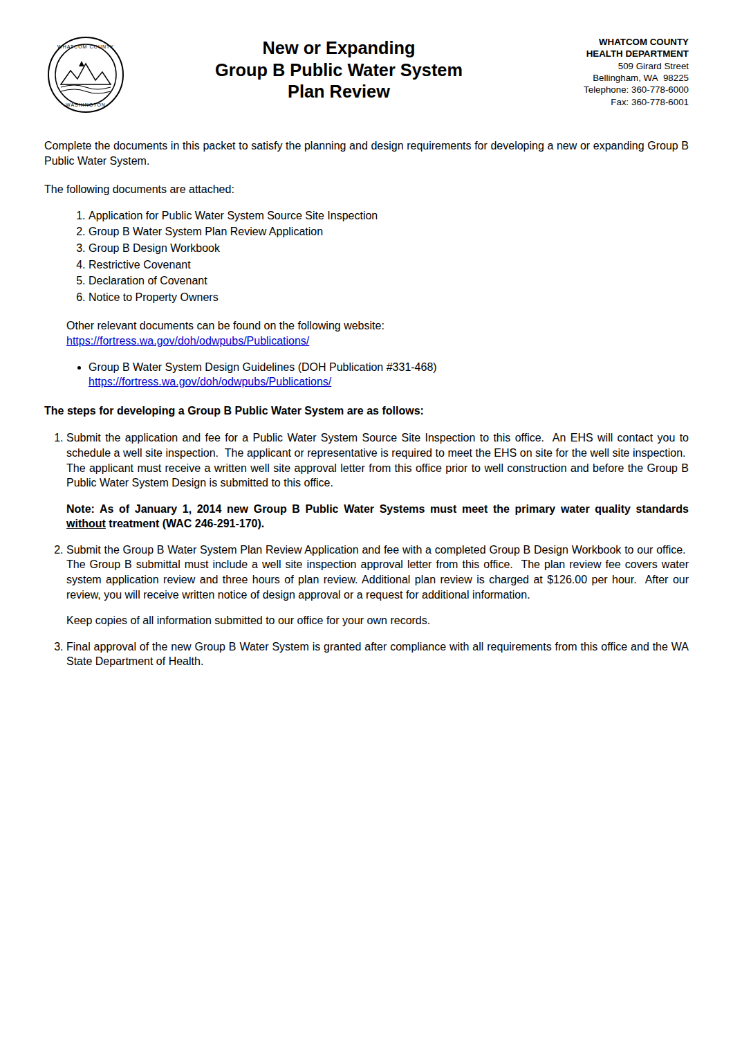WHATCOM COUNTY WASHINGTON
New or Expanding
Group B Public Water System
Plan Review
WHATCOM COUNTY
HEALTH DEPARTMENT
509 Girard Street
Bellingham, WA 98225
Telephone: 360-778-6000
Fax: 360-778-6001
Complete the documents in this packet to satisfy the planning and design requirements for developing a new or expanding Group B Public Water System.
The following documents are attached:
Application for Public Water System Source Site Inspection
Group B Water System Plan Review Application
Group B Design Workbook
Restrictive Covenant
Declaration of Covenant
Notice to Property Owners
Other relevant documents can be found on the following website:
https://fortress.wa.gov/doh/odwpubs/Publications/
Group B Water System Design Guidelines (DOH Publication #331-468)
https://fortress.wa.gov/doh/odwpubs/Publications/
The steps for developing a Group B Public Water System are as follows:
Submit the application and fee for a Public Water System Source Site Inspection to this office. An EHS will contact you to schedule a well site inspection. The applicant or representative is required to meet the EHS on site for the well site inspection. The applicant must receive a written well site approval letter from this office prior to well construction and before the Group B Public Water System Design is submitted to this office.
Note: As of January 1, 2014 new Group B Public Water Systems must meet the primary water quality standards without treatment (WAC 246-291-170).
Submit the Group B Water System Plan Review Application and fee with a completed Group B Design Workbook to our office. The Group B submittal must include a well site inspection approval letter from this office. The plan review fee covers water system application review and three hours of plan review. Additional plan review is charged at $126.00 per hour. After our review, you will receive written notice of design approval or a request for additional information.
Keep copies of all information submitted to our office for your own records.
Final approval of the new Group B Water System is granted after compliance with all requirements from this office and the WA State Department of Health.